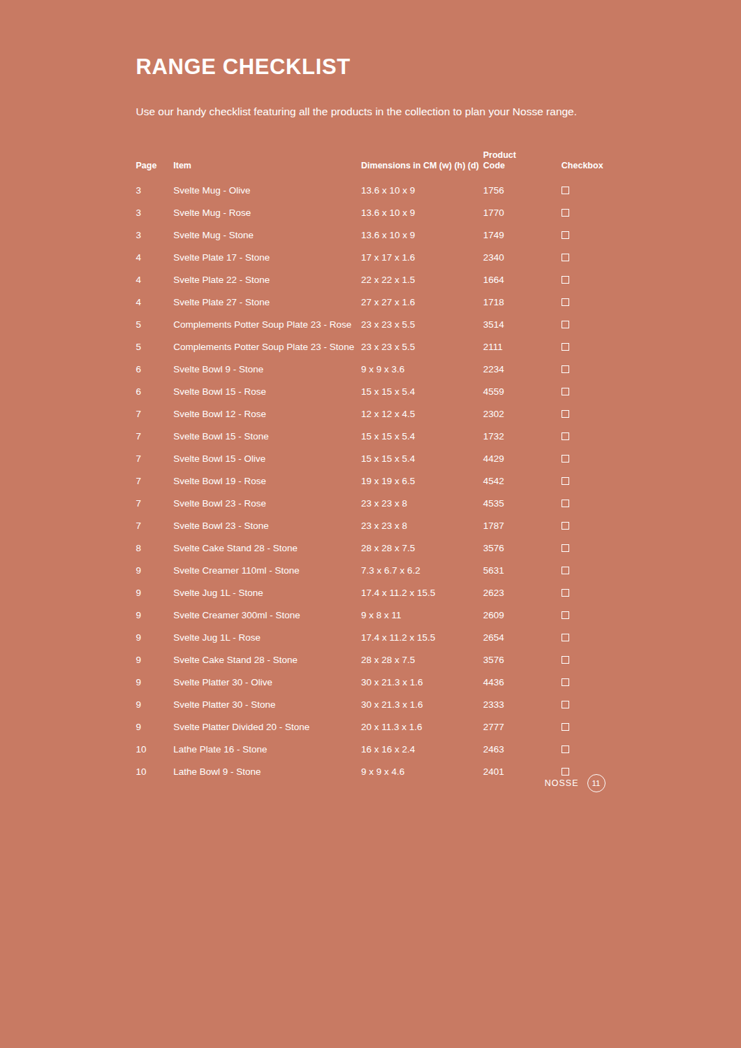RANGE CHECKLIST
Use our handy checklist featuring all the products in the collection to plan your Nosse range.
| Page | Item | Dimensions in CM (w) (h) (d) | Product Code | Checkbox |
| --- | --- | --- | --- | --- |
| 3 | Svelte Mug - Olive | 13.6 x 10 x 9 | 1756 | |
| 3 | Svelte Mug - Rose | 13.6 x 10 x 9 | 1770 | |
| 3 | Svelte Mug - Stone | 13.6 x 10 x 9 | 1749 | |
| 4 | Svelte Plate 17 - Stone | 17 x 17 x 1.6 | 2340 | |
| 4 | Svelte Plate 22 - Stone | 22 x 22 x 1.5 | 1664 | |
| 4 | Svelte Plate 27 - Stone | 27 x 27 x 1.6 | 1718 | |
| 5 | Complements Potter Soup Plate 23 - Rose | 23 x 23 x 5.5 | 3514 | |
| 5 | Complements Potter Soup Plate 23 - Stone | 23 x 23 x 5.5 | 2111 | |
| 6 | Svelte Bowl 9 - Stone | 9 x 9 x 3.6 | 2234 | |
| 6 | Svelte Bowl 15 - Rose | 15 x 15 x 5.4 | 4559 | |
| 7 | Svelte Bowl 12 - Rose | 12 x 12 x 4.5 | 2302 | |
| 7 | Svelte Bowl 15 - Stone | 15 x 15 x 5.4 | 1732 | |
| 7 | Svelte Bowl 15 - Olive | 15 x 15 x 5.4 | 4429 | |
| 7 | Svelte Bowl 19 - Rose | 19 x 19 x 6.5 | 4542 | |
| 7 | Svelte Bowl 23 - Rose | 23 x 23 x 8 | 4535 | |
| 7 | Svelte Bowl 23 - Stone | 23 x 23 x 8 | 1787 | |
| 8 | Svelte Cake Stand 28 - Stone | 28 x 28 x 7.5 | 3576 | |
| 9 | Svelte Creamer 110ml - Stone | 7.3 x 6.7 x 6.2 | 5631 | |
| 9 | Svelte Jug 1L - Stone | 17.4 x 11.2 x 15.5 | 2623 | |
| 9 | Svelte Creamer 300ml - Stone | 9 x 8 x 11 | 2609 | |
| 9 | Svelte Jug 1L - Rose | 17.4 x 11.2 x 15.5 | 2654 | |
| 9 | Svelte Cake Stand 28 - Stone | 28 x 28 x 7.5 | 3576 | |
| 9 | Svelte Platter 30 - Olive | 30 x 21.3 x 1.6 | 4436 | |
| 9 | Svelte Platter 30 - Stone | 30 x 21.3 x 1.6 | 2333 | |
| 9 | Svelte Platter Divided 20 - Stone | 20 x 11.3 x 1.6 | 2777 | |
| 10 | Lathe Plate 16 - Stone | 16 x 16 x 2.4 | 2463 | |
| 10 | Lathe Bowl 9 - Stone | 9 x 9 x 4.6 | 2401 | |
NOSSE 11